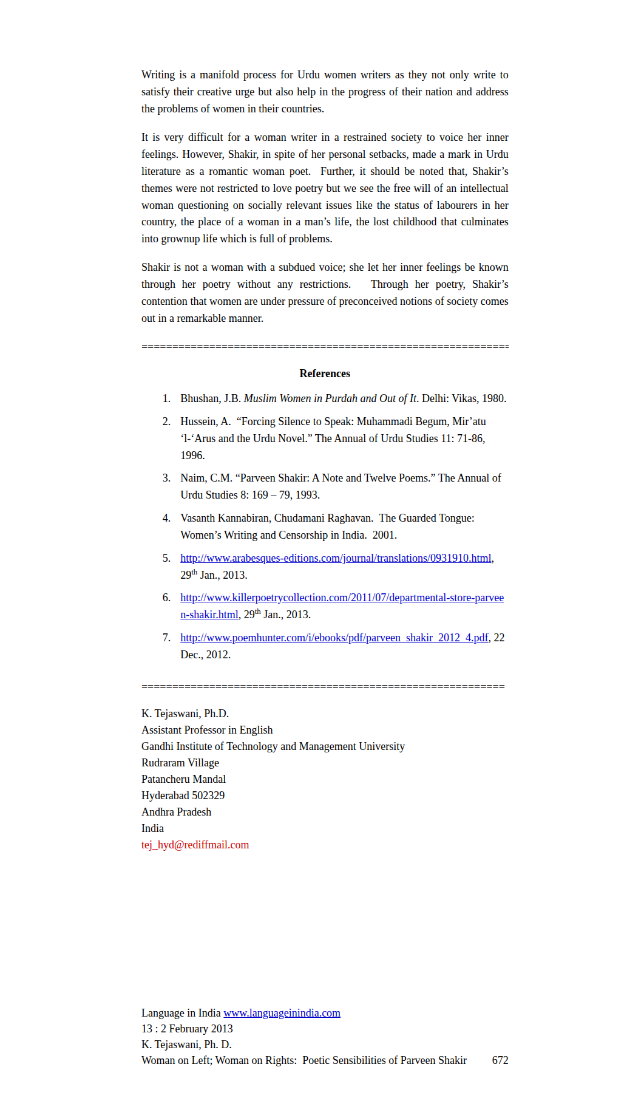Writing is a manifold process for Urdu women writers as they not only write to satisfy their creative urge but also help in the progress of their nation and address the problems of women in their countries.
It is very difficult for a woman writer in a restrained society to voice her inner feelings. However, Shakir, in spite of her personal setbacks, made a mark in Urdu literature as a romantic woman poet. Further, it should be noted that, Shakir’s themes were not restricted to love poetry but we see the free will of an intellectual woman questioning on socially relevant issues like the status of labourers in her country, the place of a woman in a man’s life, the lost childhood that culminates into grownup life which is full of problems.
Shakir is not a woman with a subdued voice; she let her inner feelings be known through her poetry without any restrictions. Through her poetry, Shakir’s contention that women are under pressure of preconceived notions of society comes out in a remarkable manner.
==============================================================
References
Bhushan, J.B. Muslim Women in Purdah and Out of It. Delhi: Vikas, 1980.
Hussein, A. “Forcing Silence to Speak: Muhammadi Begum, Mir’atu ‘l-‘Arus and the Urdu Novel.” The Annual of Urdu Studies 11: 71-86, 1996.
Naim, C.M. “Parveen Shakir: A Note and Twelve Poems.” The Annual of Urdu Studies 8: 169 – 79, 1993.
Vasanth Kannabiran, Chudamani Raghavan. The Guarded Tongue: Women’s Writing and Censorship in India. 2001.
http://www.arabesques-editions.com/journal/translations/0931910.html, 29th Jan., 2013.
http://www.killerpoetrycollection.com/2011/07/departmental-store-parveen-shakir.html, 29th Jan., 2013.
http://www.poemhunter.com/i/ebooks/pdf/parveen_shakir_2012_4.pdf, 22 Dec., 2012.
===========================================================
K. Tejaswani, Ph.D.
Assistant Professor in English
Gandhi Institute of Technology and Management University
Rudraram Village
Patancheru Mandal
Hyderabad 502329
Andhra Pradesh
India
tej_hyd@rediffmail.com
Language in India www.languageinindia.com
13 : 2 February 2013
K. Tejaswani, Ph. D.
Woman on Left; Woman on Rights: Poetic Sensibilities of Parveen Shakir672